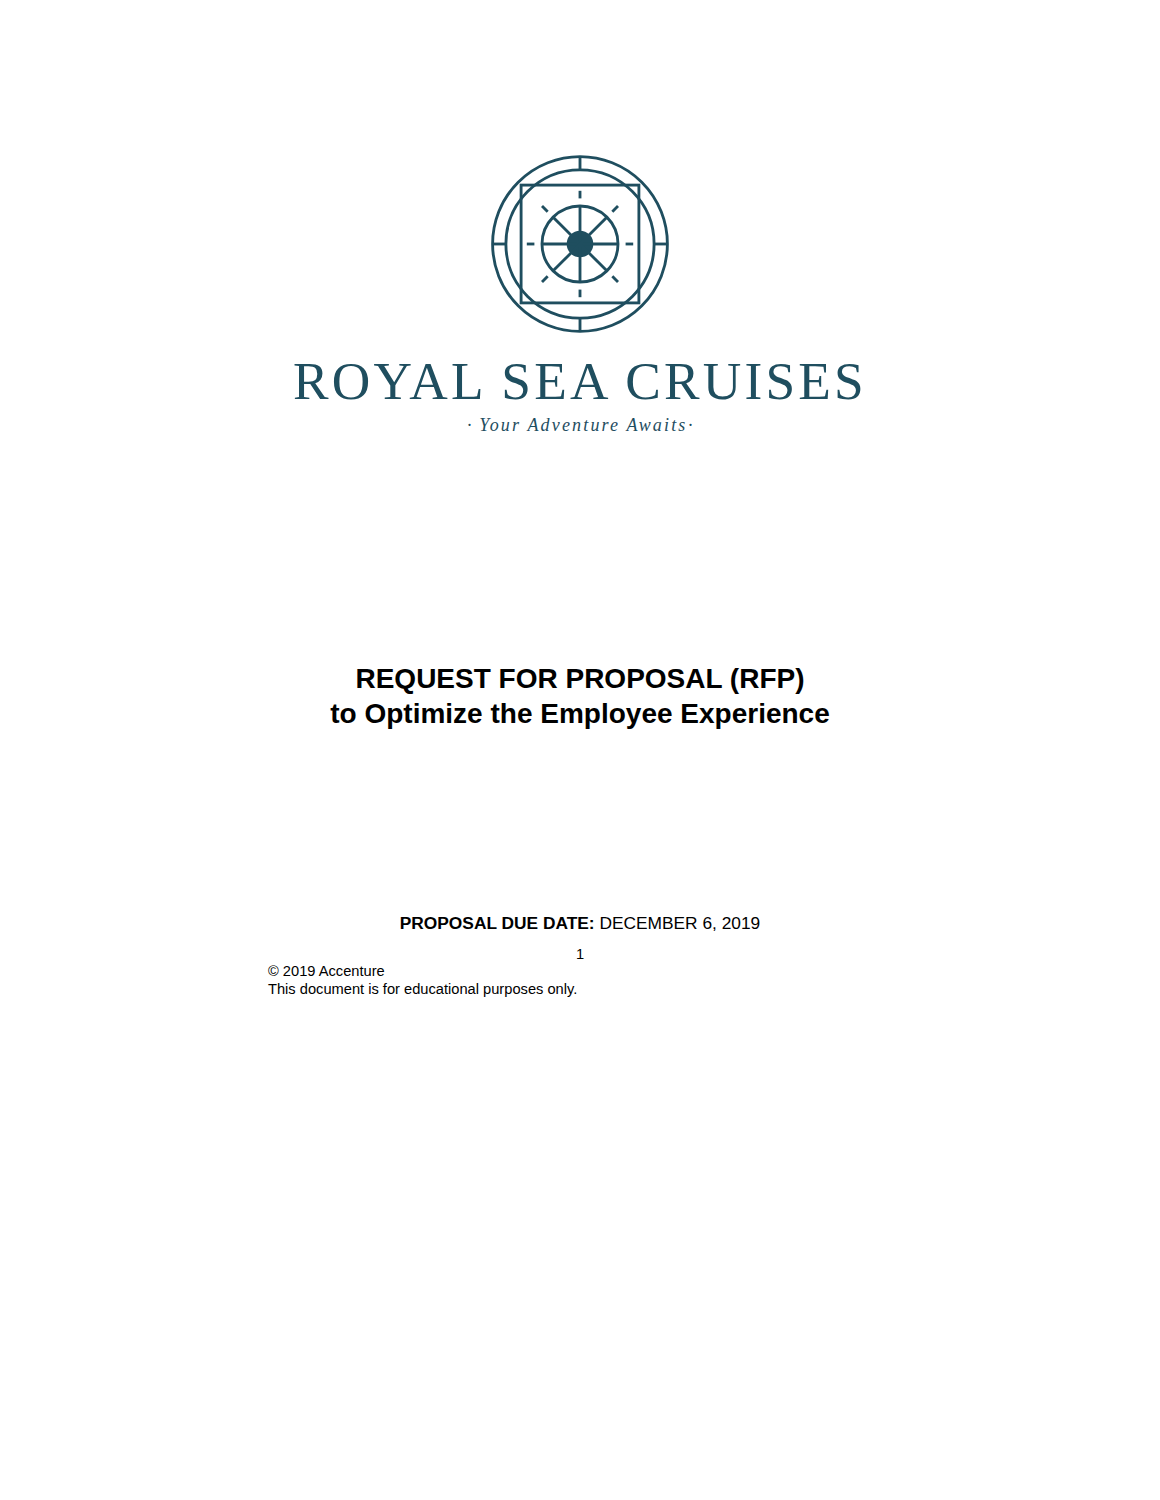ROYAL SEA CRUISES
· Your Adventure Awaits·
REQUEST FOR PROPOSAL (RFP)
to Optimize the Employee Experience
PROPOSAL DUE DATE: DECEMBER 6, 2019
1
© 2019 Accenture
This document is for educational purposes only.